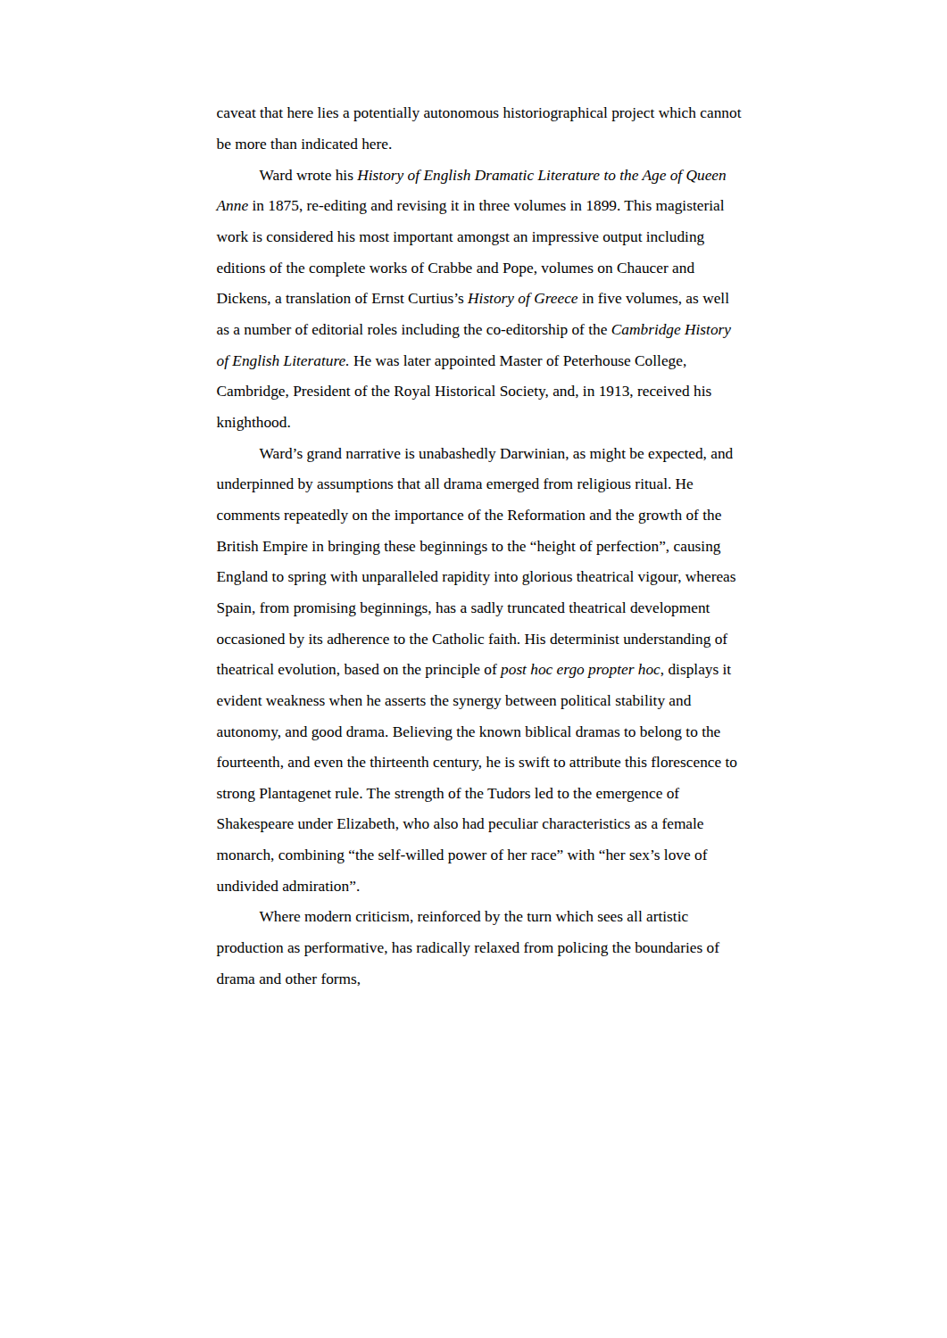caveat that here lies a potentially autonomous historiographical project which cannot be more than indicated here.
Ward wrote his History of English Dramatic Literature to the Age of Queen Anne in 1875, re-editing and revising it in three volumes in 1899. This magisterial work is considered his most important amongst an impressive output including editions of the complete works of Crabbe and Pope, volumes on Chaucer and Dickens, a translation of Ernst Curtius’s History of Greece in five volumes, as well as a number of editorial roles including the co-editorship of the Cambridge History of English Literature. He was later appointed Master of Peterhouse College, Cambridge, President of the Royal Historical Society, and, in 1913, received his knighthood.
Ward’s grand narrative is unabashedly Darwinian, as might be expected, and underpinned by assumptions that all drama emerged from religious ritual. He comments repeatedly on the importance of the Reformation and the growth of the British Empire in bringing these beginnings to the “height of perfection”, causing England to spring with unparalleled rapidity into glorious theatrical vigour, whereas Spain, from promising beginnings, has a sadly truncated theatrical development occasioned by its adherence to the Catholic faith. His determinist understanding of theatrical evolution, based on the principle of post hoc ergo propter hoc, displays it evident weakness when he asserts the synergy between political stability and autonomy, and good drama. Believing the known biblical dramas to belong to the fourteenth, and even the thirteenth century, he is swift to attribute this florescence to strong Plantagenet rule. The strength of the Tudors led to the emergence of Shakespeare under Elizabeth, who also had peculiar characteristics as a female monarch, combining “the self-willed power of her race” with “her sex’s love of undivided admiration”.
Where modern criticism, reinforced by the turn which sees all artistic production as performative, has radically relaxed from policing the boundaries of drama and other forms,